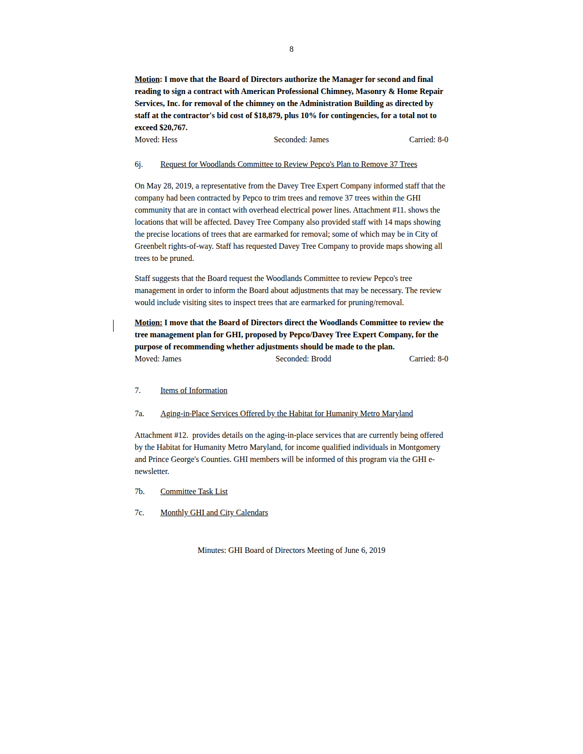8
Motion: I move that the Board of Directors authorize the Manager for second and final reading to sign a contract with American Professional Chimney, Masonry & Home Repair Services, Inc. for removal of the chimney on the Administration Building as directed by staff at the contractor's bid cost of $18,879, plus 10% for contingencies, for a total not to exceed $20,767.
Moved: Hess Seconded: James Carried: 8-0
6j. Request for Woodlands Committee to Review Pepco's Plan to Remove 37 Trees
On May 28, 2019, a representative from the Davey Tree Expert Company informed staff that the company had been contracted by Pepco to trim trees and remove 37 trees within the GHI community that are in contact with overhead electrical power lines. Attachment #11. shows the locations that will be affected. Davey Tree Company also provided staff with 14 maps showing the precise locations of trees that are earmarked for removal; some of which may be in City of Greenbelt rights-of-way. Staff has requested Davey Tree Company to provide maps showing all trees to be pruned.
Staff suggests that the Board request the Woodlands Committee to review Pepco's tree management in order to inform the Board about adjustments that may be necessary. The review would include visiting sites to inspect trees that are earmarked for pruning/removal.
Motion: I move that the Board of Directors direct the Woodlands Committee to review the tree management plan for GHI, proposed by Pepco/Davey Tree Expert Company, for the purpose of recommending whether adjustments should be made to the plan.
Moved: James Seconded: Brodd Carried: 8-0
7. Items of Information
7a. Aging-in Place Services Offered by the Habitat for Humanity Metro Maryland
Attachment #12. provides details on the aging-in-place services that are currently being offered by the Habitat for Humanity Metro Maryland, for income qualified individuals in Montgomery and Prince George's Counties. GHI members will be informed of this program via the GHI e-newsletter.
7b. Committee Task List
7c. Monthly GHI and City Calendars
Minutes: GHI Board of Directors Meeting of June 6, 2019